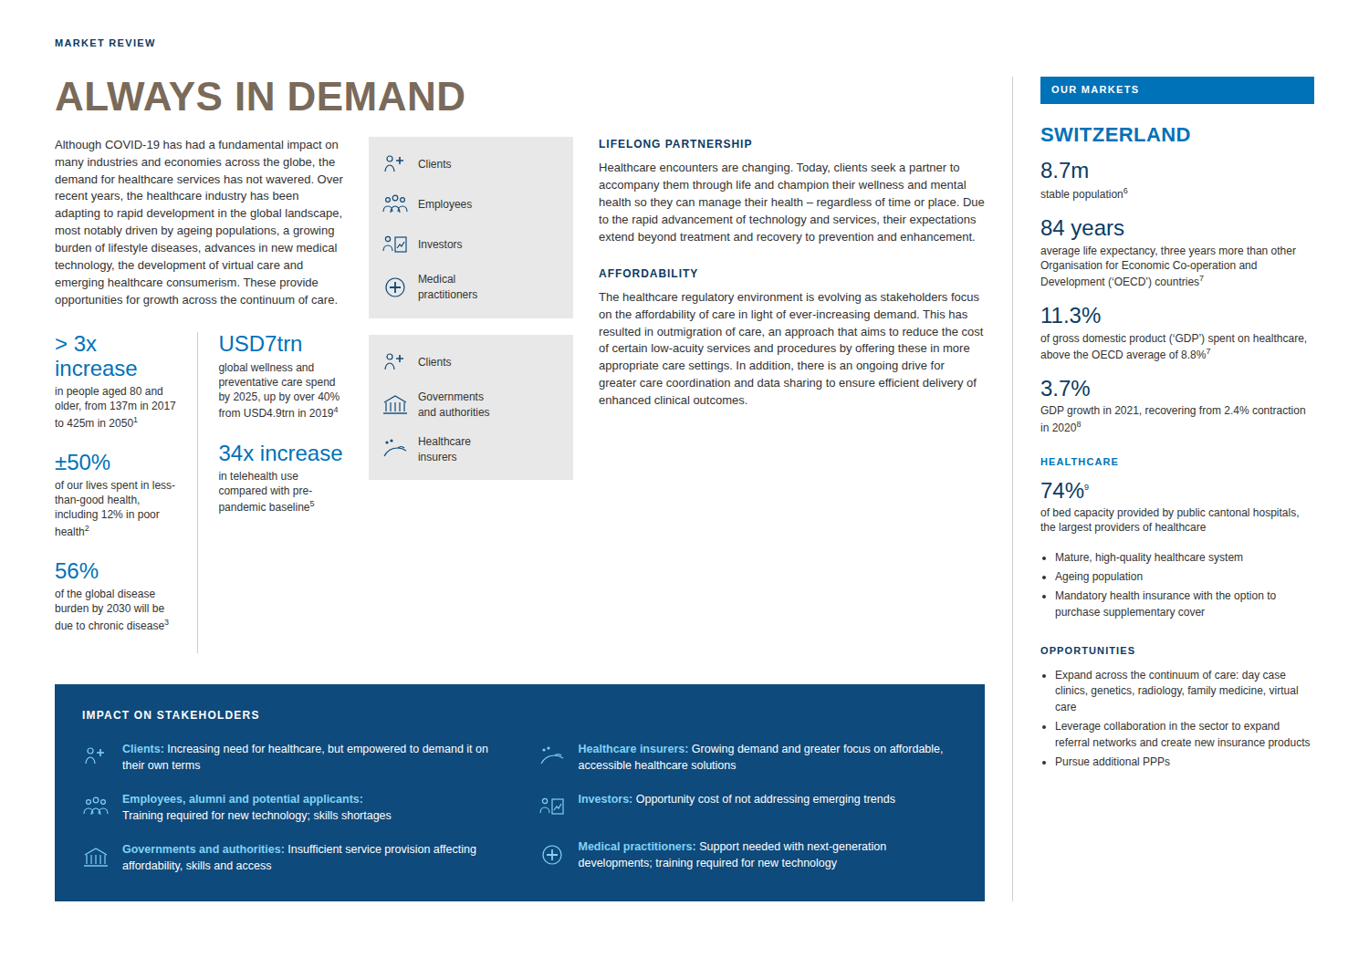Market Review
Always in Demand
Although COVID-19 has had a fundamental impact on many industries and economies across the globe, the demand for healthcare services has not wavered. Over recent years, the healthcare industry has been adapting to rapid development in the global landscape, most notably driven by ageing populations, a growing burden of lifestyle diseases, advances in new medical technology, the development of virtual care and emerging healthcare consumerism. These provide opportunities for growth across the continuum of care.
> 3x increase
in people aged 80 and older, from 137m in 2017 to 425m in 20501
±50%
of our lives spent in less-than-good health, including 12% in poor health2
56%
of the global disease burden by 2030 will be due to chronic disease3
USD7trn
global wellness and preventative care spend by 2025, up by over 40% from USD4.9trn in 20194
34x increase
in telehealth use compared with pre-pandemic baseline5
Clients
Employees
Investors
Medical
practitioners
Clients
Governments
and authorities
Healthcare
insurers
Lifelong Partnership
Healthcare encounters are changing. Today, clients seek a partner to accompany them through life and champion their wellness and mental health so they can manage their health – regardless of time or place. Due to the rapid advancement of technology and services, their expectations extend beyond treatment and recovery to prevention and enhancement.
Affordability
The healthcare regulatory environment is evolving as stakeholders focus on the affordability of care in light of ever-increasing demand. This has resulted in outmigration of care, an approach that aims to reduce the cost of certain low-acuity services and procedures by offering these in more appropriate care settings. In addition, there is an ongoing drive for greater care coordination and data sharing to ensure efficient delivery of enhanced clinical outcomes.
Impact on Stakeholders
Clients: Increasing need for healthcare, but empowered to demand it on their own terms
Employees, alumni and potential applicants:
Training required for new technology; skills shortages
Governments and authorities: Insufficient service provision affecting affordability, skills and access
Healthcare insurers: Growing demand and greater focus on affordable, accessible healthcare solutions
Investors: Opportunity cost of not addressing emerging trends
Medical practitioners: Support needed with next-generation developments; training required for new technology
Our Markets
Switzerland
8.7m
stable population6
84 years
average life expectancy, three years more than other Organisation for Economic Co-operation and Development (‘OECD’) countries7
11.3%
of gross domestic product (‘GDP’) spent on healthcare, above the OECD average of 8.8%7
3.7%
GDP growth in 2021, recovering from 2.4% contraction in 20208
Healthcare
74%9
of bed capacity provided by public cantonal hospitals, the largest providers of healthcare
Mature, high-quality healthcare system
Ageing population
Mandatory health insurance with the option to purchase supplementary cover
Opportunities
Expand across the continuum of care: day case clinics, genetics, radiology, family medicine, virtual care
Leverage collaboration in the sector to expand referral networks and create new insurance products
Pursue additional PPPs